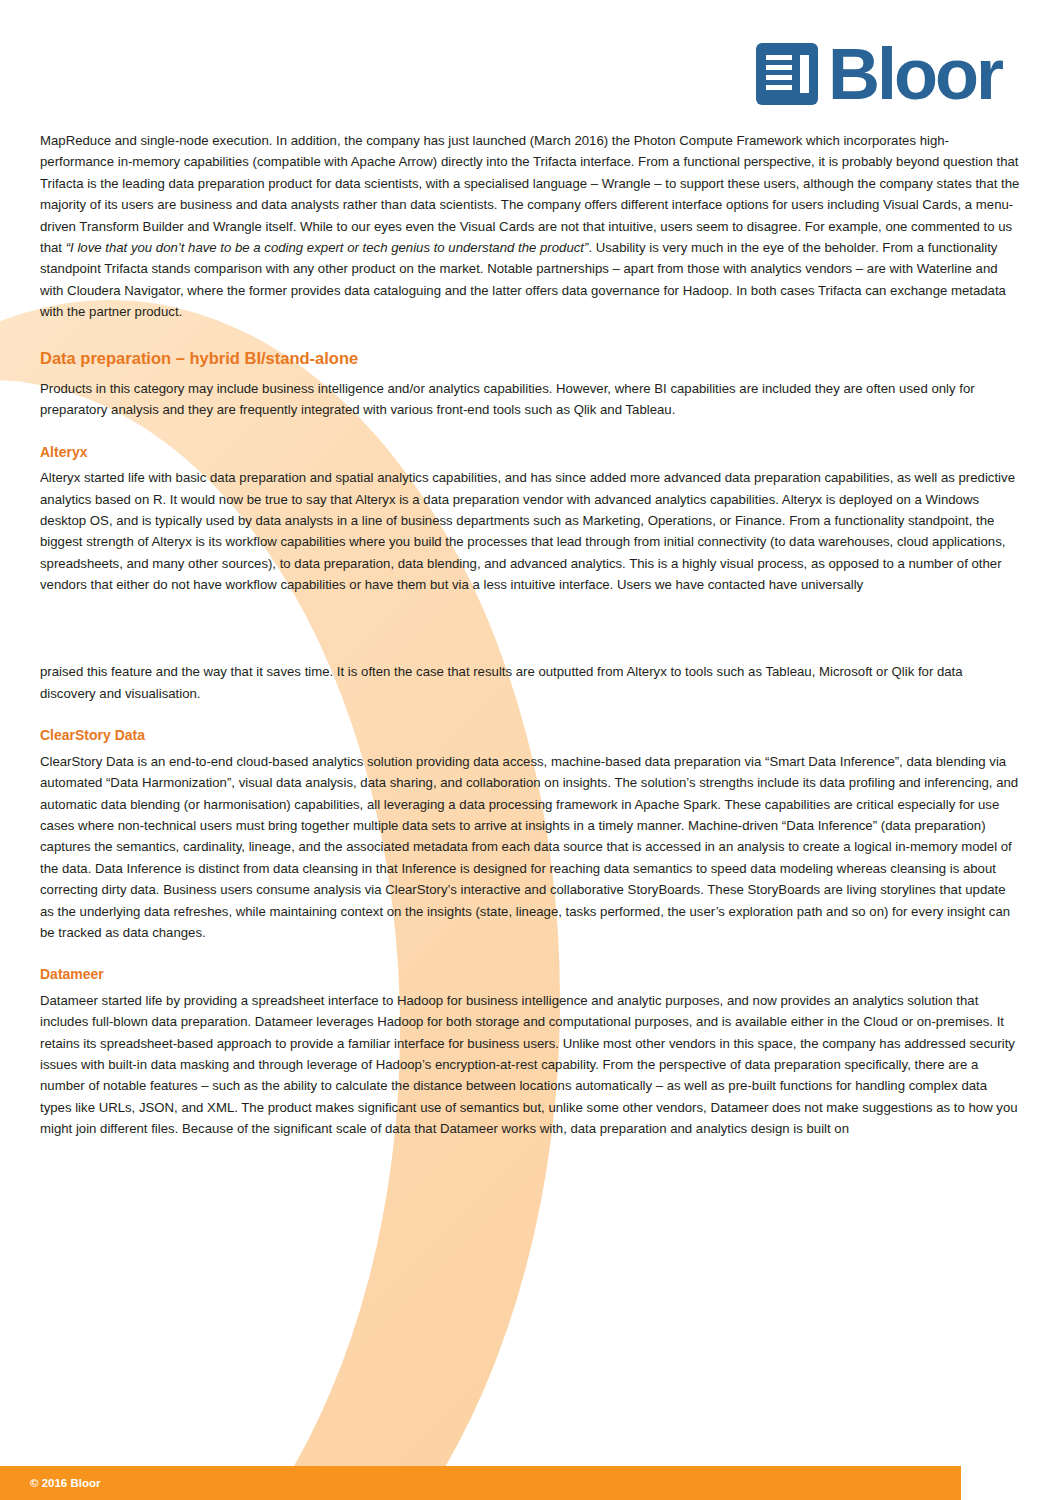Bloor
MarketUpdate
MapReduce and single-node execution. In addition, the company has just launched (March 2016) the Photon Compute Framework which incorporates high-performance in-memory capabilities (compatible with Apache Arrow) directly into the Trifacta interface. From a functional perspective, it is probably beyond question that Trifacta is the leading data preparation product for data scientists, with a specialised language – Wrangle – to support these users, although the company states that the majority of its users are business and data analysts rather than data scientists. The company offers different interface options for users including Visual Cards, a menu-driven Transform Builder and Wrangle itself. While to our eyes even the Visual Cards are not that intuitive, users seem to disagree. For example, one commented to us that “I love that you don’t have to be a coding expert or tech genius to understand the product”. Usability is very much in the eye of the beholder. From a functionality standpoint Trifacta stands comparison with any other product on the market. Notable partnerships – apart from those with analytics vendors – are with Waterline and with Cloudera Navigator, where the former provides data cataloguing and the latter offers data governance for Hadoop. In both cases Trifacta can exchange metadata with the partner product.
Data preparation – hybrid BI/stand-alone
Products in this category may include business intelligence and/or analytics capabilities. However, where BI capabilities are included they are often used only for preparatory analysis and they are frequently integrated with various front-end tools such as Qlik and Tableau.
Alteryx
Alteryx started life with basic data preparation and spatial analytics capabilities, and has since added more advanced data preparation capabilities, as well as predictive analytics based on R. It would now be true to say that Alteryx is a data preparation vendor with advanced analytics capabilities. Alteryx is deployed on a Windows desktop OS, and is typically used by data analysts in a line of business departments such as Marketing, Operations, or Finance. From a functionality standpoint, the biggest strength of Alteryx is its workflow capabilities where you build the processes that lead through from initial connectivity (to data warehouses, cloud applications, spreadsheets, and many other sources), to data preparation, data blending, and advanced analytics. This is a highly visual process, as opposed to a number of other vendors that either do not have workflow capabilities or have them but via a less intuitive interface. Users we have contacted have universally
praised this feature and the way that it saves time. It is often the case that results are outputted from Alteryx to tools such as Tableau, Microsoft or Qlik for data discovery and visualisation.
ClearStory Data
ClearStory Data is an end-to-end cloud-based analytics solution providing data access, machine-based data preparation via “Smart Data Inference”, data blending via automated “Data Harmonization”, visual data analysis, data sharing, and collaboration on insights. The solution’s strengths include its data profiling and inferencing, and automatic data blending (or harmonisation) capabilities, all leveraging a data processing framework in Apache Spark. These capabilities are critical especially for use cases where non-technical users must bring together multiple data sets to arrive at insights in a timely manner. Machine-driven “Data Inference” (data preparation) captures the semantics, cardinality, lineage, and the associated metadata from each data source that is accessed in an analysis to create a logical in-memory model of the data. Data Inference is distinct from data cleansing in that Inference is designed for reaching data semantics to speed data modeling whereas cleansing is about correcting dirty data. Business users consume analysis via ClearStory’s interactive and collaborative StoryBoards. These StoryBoards are living storylines that update as the underlying data refreshes, while maintaining context on the insights (state, lineage, tasks performed, the user’s exploration path and so on) for every insight can be tracked as data changes.
Datameer
Datameer started life by providing a spreadsheet interface to Hadoop for business intelligence and analytic purposes, and now provides an analytics solution that includes full-blown data preparation. Datameer leverages Hadoop for both storage and computational purposes, and is available either in the Cloud or on-premises. It retains its spreadsheet-based approach to provide a familiar interface for business users. Unlike most other vendors in this space, the company has addressed security issues with built-in data masking and through leverage of Hadoop’s encryption-at-rest capability. From the perspective of data preparation specifically, there are a number of notable features – such as the ability to calculate the distance between locations automatically – as well as pre-built functions for handling complex data types like URLs, JSON, and XML. The product makes significant use of semantics but, unlike some other vendors, Datameer does not make suggestions as to how you might join different files. Because of the significant scale of data that Datameer works with, data preparation and analytics design is built on
© 2016 Bloor